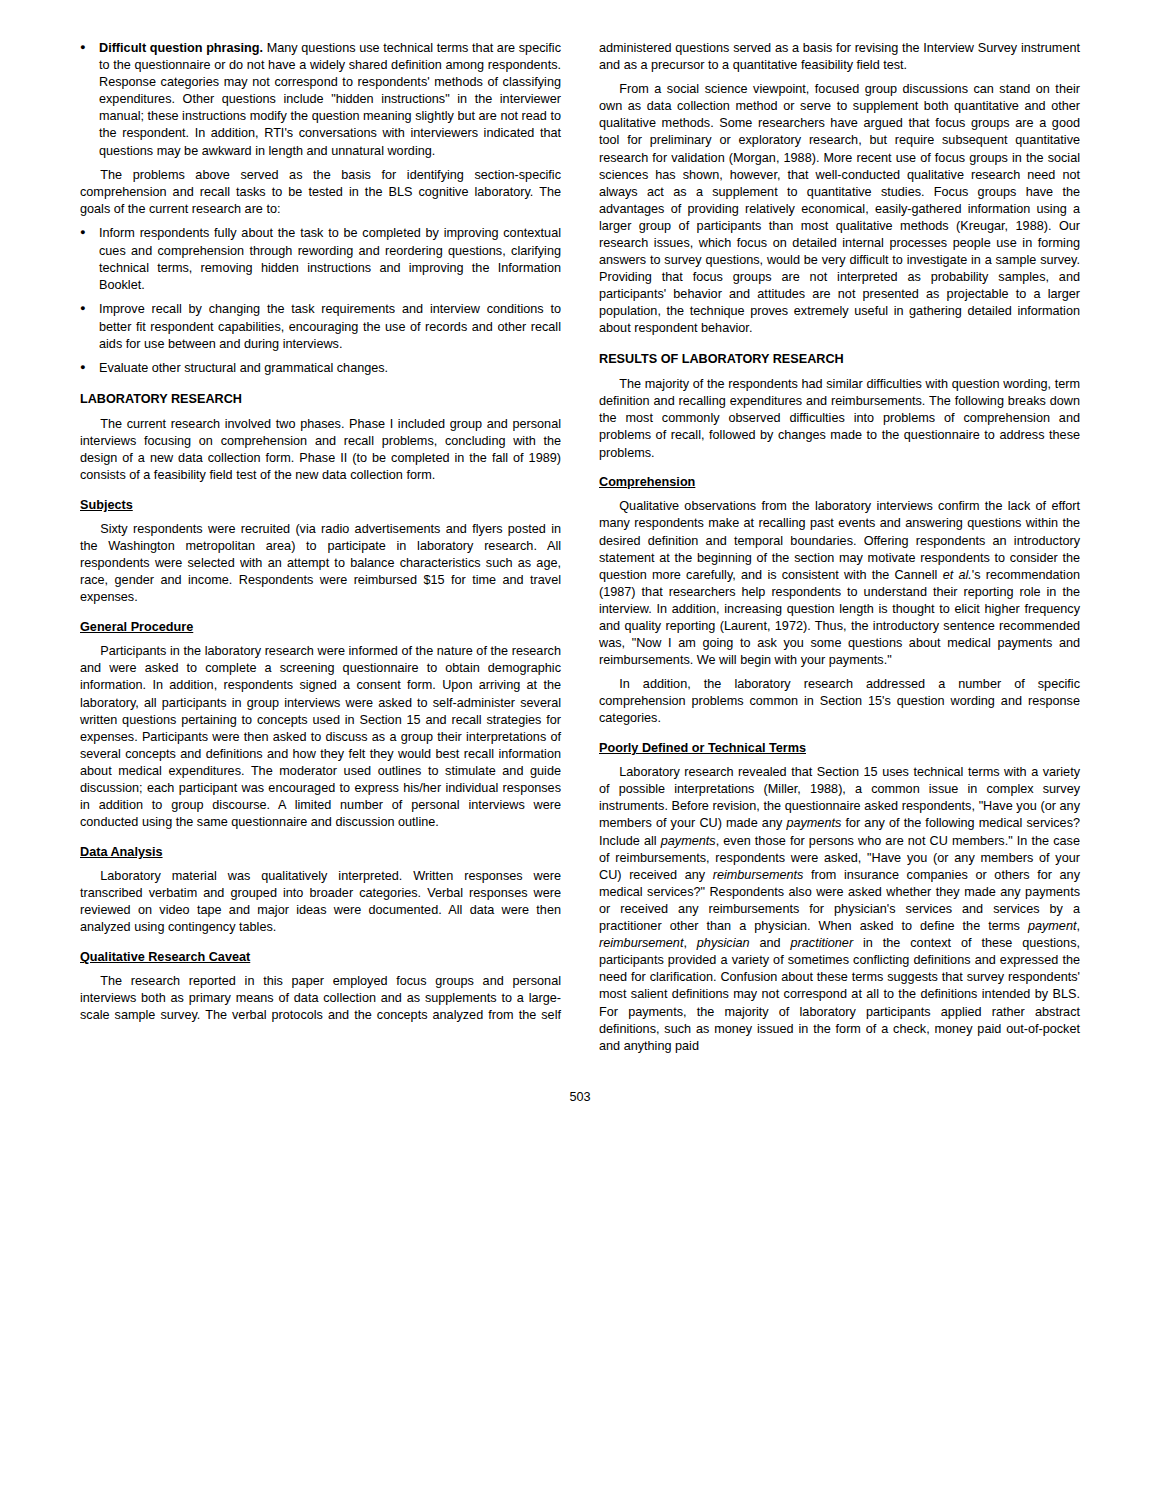Difficult question phrasing. Many questions use technical terms that are specific to the questionnaire or do not have a widely shared definition among respondents. Response categories may not correspond to respondents' methods of classifying expenditures. Other questions include "hidden instructions" in the interviewer manual; these instructions modify the question meaning slightly but are not read to the respondent. In addition, RTI's conversations with interviewers indicated that questions may be awkward in length and unnatural wording.
The problems above served as the basis for identifying section-specific comprehension and recall tasks to be tested in the BLS cognitive laboratory. The goals of the current research are to:
Inform respondents fully about the task to be completed by improving contextual cues and comprehension through rewording and reordering questions, clarifying technical terms, removing hidden instructions and improving the Information Booklet.
Improve recall by changing the task requirements and interview conditions to better fit respondent capabilities, encouraging the use of records and other recall aids for use between and during interviews.
Evaluate other structural and grammatical changes.
Laboratory Research
The current research involved two phases. Phase I included group and personal interviews focusing on comprehension and recall problems, concluding with the design of a new data collection form. Phase II (to be completed in the fall of 1989) consists of a feasibility field test of the new data collection form.
Subjects
Sixty respondents were recruited (via radio advertisements and flyers posted in the Washington metropolitan area) to participate in laboratory research. All respondents were selected with an attempt to balance characteristics such as age, race, gender and income. Respondents were reimbursed $15 for time and travel expenses.
General Procedure
Participants in the laboratory research were informed of the nature of the research and were asked to complete a screening questionnaire to obtain demographic information. In addition, respondents signed a consent form. Upon arriving at the laboratory, all participants in group interviews were asked to self-administer several written questions pertaining to concepts used in Section 15 and recall strategies for expenses. Participants were then asked to discuss as a group their interpretations of several concepts and definitions and how they felt they would best recall information about medical expenditures. The moderator used outlines to stimulate and guide discussion; each participant was encouraged to express his/her individual responses in addition to group discourse. A limited number of personal interviews were conducted using the same questionnaire and discussion outline.
Data Analysis
Laboratory material was qualitatively interpreted. Written responses were transcribed verbatim and grouped into broader categories. Verbal responses were reviewed on video tape and major ideas were documented. All data were then analyzed using contingency tables.
Qualitative Research Caveat
The research reported in this paper employed focus groups and personal interviews both as primary means of data collection and as supplements to a large-scale sample survey. The verbal protocols and the concepts analyzed from the self administered questions served as a basis for revising the Interview Survey instrument and as a precursor to a quantitative feasibility field test.
From a social science viewpoint, focused group discussions can stand on their own as data collection method or serve to supplement both quantitative and other qualitative methods. Some researchers have argued that focus groups are a good tool for preliminary or exploratory research, but require subsequent quantitative research for validation (Morgan, 1988). More recent use of focus groups in the social sciences has shown, however, that well-conducted qualitative research need not always act as a supplement to quantitative studies. Focus groups have the advantages of providing relatively economical, easily-gathered information using a larger group of participants than most qualitative methods (Kreugar, 1988). Our research issues, which focus on detailed internal processes people use in forming answers to survey questions, would be very difficult to investigate in a sample survey. Providing that focus groups are not interpreted as probability samples, and participants' behavior and attitudes are not presented as projectable to a larger population, the technique proves extremely useful in gathering detailed information about respondent behavior.
Results of Laboratory Research
The majority of the respondents had similar difficulties with question wording, term definition and recalling expenditures and reimbursements. The following breaks down the most commonly observed difficulties into problems of comprehension and problems of recall, followed by changes made to the questionnaire to address these problems.
Comprehension
Qualitative observations from the laboratory interviews confirm the lack of effort many respondents make at recalling past events and answering questions within the desired definition and temporal boundaries. Offering respondents an introductory statement at the beginning of the section may motivate respondents to consider the question more carefully, and is consistent with the Cannell et al.'s recommendation (1987) that researchers help respondents to understand their reporting role in the interview. In addition, increasing question length is thought to elicit higher frequency and quality reporting (Laurent, 1972). Thus, the introductory sentence recommended was, "Now I am going to ask you some questions about medical payments and reimbursements. We will begin with your payments."
In addition, the laboratory research addressed a number of specific comprehension problems common in Section 15's question wording and response categories.
Poorly Defined or Technical Terms
Laboratory research revealed that Section 15 uses technical terms with a variety of possible interpretations (Miller, 1988), a common issue in complex survey instruments. Before revision, the questionnaire asked respondents, "Have you (or any members of your CU) made any payments for any of the following medical services? Include all payments, even those for persons who are not CU members." In the case of reimbursements, respondents were asked, "Have you (or any members of your CU) received any reimbursements from insurance companies or others for any medical services?" Respondents also were asked whether they made any payments or received any reimbursements for physician's services and services by a practitioner other than a physician. When asked to define the terms payment, reimbursement, physician and practitioner in the context of these questions, participants provided a variety of sometimes conflicting definitions and expressed the need for clarification. Confusion about these terms suggests that survey respondents' most salient definitions may not correspond at all to the definitions intended by BLS. For payments, the majority of laboratory participants applied rather abstract definitions, such as money issued in the form of a check, money paid out-of-pocket and anything paid
503